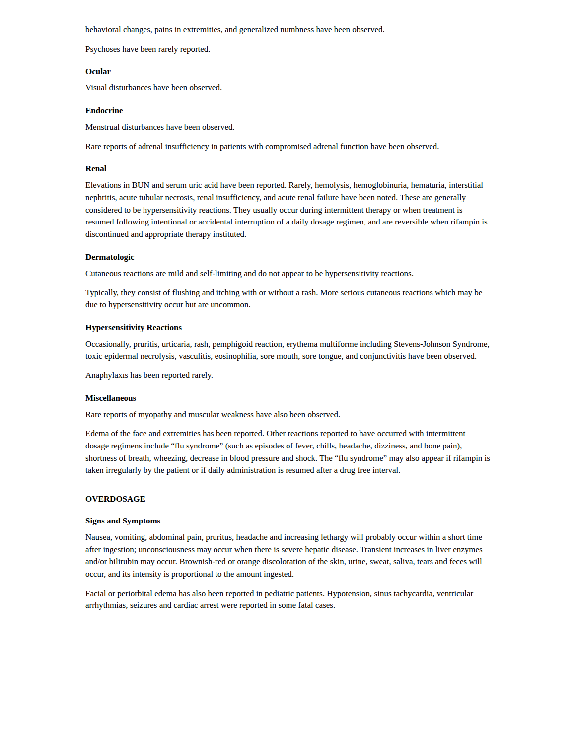behavioral changes, pains in extremities, and generalized numbness have been observed.
Psychoses have been rarely reported.
Ocular
Visual disturbances have been observed.
Endocrine
Menstrual disturbances have been observed.
Rare reports of adrenal insufficiency in patients with compromised adrenal function have been observed.
Renal
Elevations in BUN and serum uric acid have been reported. Rarely, hemolysis, hemoglobinuria, hematuria, interstitial nephritis, acute tubular necrosis, renal insufficiency, and acute renal failure have been noted. These are generally considered to be hypersensitivity reactions. They usually occur during intermittent therapy or when treatment is resumed following intentional or accidental interruption of a daily dosage regimen, and are reversible when rifampin is discontinued and appropriate therapy instituted.
Dermatologic
Cutaneous reactions are mild and self-limiting and do not appear to be hypersensitivity reactions.
Typically, they consist of flushing and itching with or without a rash. More serious cutaneous reactions which may be due to hypersensitivity occur but are uncommon.
Hypersensitivity Reactions
Occasionally, pruritis, urticaria, rash, pemphigoid reaction, erythema multiforme including Stevens-Johnson Syndrome, toxic epidermal necrolysis, vasculitis, eosinophilia, sore mouth, sore tongue, and conjunctivitis have been observed.
Anaphylaxis has been reported rarely.
Miscellaneous
Rare reports of myopathy and muscular weakness have also been observed.
Edema of the face and extremities has been reported. Other reactions reported to have occurred with intermittent dosage regimens include “flu syndrome” (such as episodes of fever, chills, headache, dizziness, and bone pain), shortness of breath, wheezing, decrease in blood pressure and shock. The “flu syndrome” may also appear if rifampin is taken irregularly by the patient or if daily administration is resumed after a drug free interval.
OVERDOSAGE
Signs and Symptoms
Nausea, vomiting, abdominal pain, pruritus, headache and increasing lethargy will probably occur within a short time after ingestion; unconsciousness may occur when there is severe hepatic disease. Transient increases in liver enzymes and/or bilirubin may occur. Brownish-red or orange discoloration of the skin, urine, sweat, saliva, tears and feces will occur, and its intensity is proportional to the amount ingested.
Facial or periorbital edema has also been reported in pediatric patients. Hypotension, sinus tachycardia, ventricular arrhythmias, seizures and cardiac arrest were reported in some fatal cases.